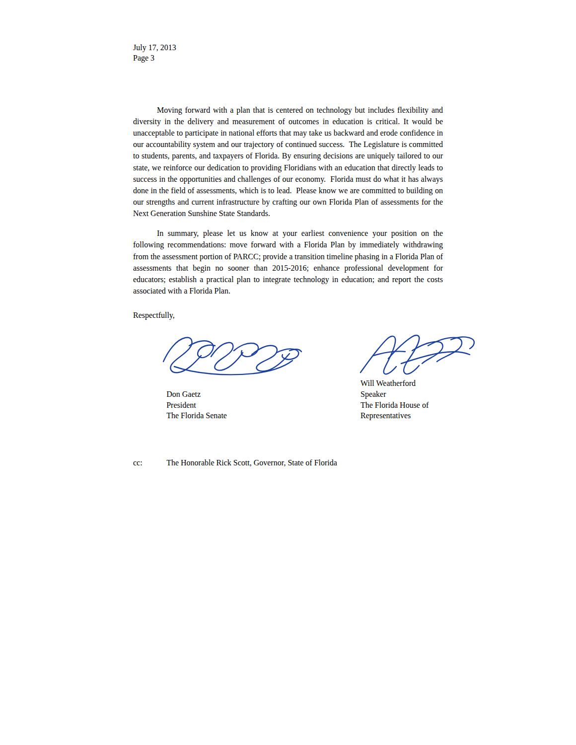July 17, 2013
Page 3
Moving forward with a plan that is centered on technology but includes flexibility and diversity in the delivery and measurement of outcomes in education is critical. It would be unacceptable to participate in national efforts that may take us backward and erode confidence in our accountability system and our trajectory of continued success. The Legislature is committed to students, parents, and taxpayers of Florida. By ensuring decisions are uniquely tailored to our state, we reinforce our dedication to providing Floridians with an education that directly leads to success in the opportunities and challenges of our economy. Florida must do what it has always done in the field of assessments, which is to lead. Please know we are committed to building on our strengths and current infrastructure by crafting our own Florida Plan of assessments for the Next Generation Sunshine State Standards.
In summary, please let us know at your earliest convenience your position on the following recommendations: move forward with a Florida Plan by immediately withdrawing from the assessment portion of PARCC; provide a transition timeline phasing in a Florida Plan of assessments that begin no sooner than 2015-2016; enhance professional development for educators; establish a practical plan to integrate technology in education; and report the costs associated with a Florida Plan.
Respectfully,
| Don Gaetz President The Florida Senate | Will Weatherford Speaker The Florida House of Representatives |
cc: The Honorable Rick Scott, Governor, State of Florida